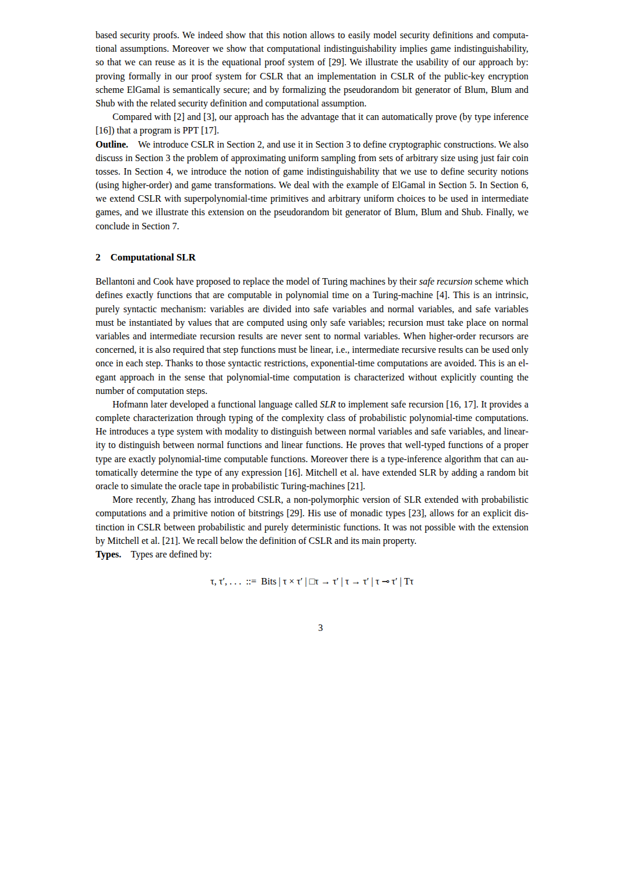based security proofs. We indeed show that this notion allows to easily model security definitions and computational assumptions. Moreover we show that computational indistinguishability implies game indistinguishability, so that we can reuse as it is the equational proof system of [29]. We illustrate the usability of our approach by: proving formally in our proof system for CSLR that an implementation in CSLR of the public-key encryption scheme ElGamal is semantically secure; and by formalizing the pseudorandom bit generator of Blum, Blum and Shub with the related security definition and computational assumption.
Compared with [2] and [3], our approach has the advantage that it can automatically prove (by type inference [16]) that a program is PPT [17].
Outline. We introduce CSLR in Section 2, and use it in Section 3 to define cryptographic constructions. We also discuss in Section 3 the problem of approximating uniform sampling from sets of arbitrary size using just fair coin tosses. In Section 4, we introduce the notion of game indistinguishability that we use to define security notions (using higher-order) and game transformations. We deal with the example of ElGamal in Section 5. In Section 6, we extend CSLR with superpolynomial-time primitives and arbitrary uniform choices to be used in intermediate games, and we illustrate this extension on the pseudorandom bit generator of Blum, Blum and Shub. Finally, we conclude in Section 7.
2 Computational SLR
Bellantoni and Cook have proposed to replace the model of Turing machines by their safe recursion scheme which defines exactly functions that are computable in polynomial time on a Turing-machine [4]. This is an intrinsic, purely syntactic mechanism: variables are divided into safe variables and normal variables, and safe variables must be instantiated by values that are computed using only safe variables; recursion must take place on normal variables and intermediate recursion results are never sent to normal variables. When higher-order recursors are concerned, it is also required that step functions must be linear, i.e., intermediate recursive results can be used only once in each step. Thanks to those syntactic restrictions, exponential-time computations are avoided. This is an elegant approach in the sense that polynomial-time computation is characterized without explicitly counting the number of computation steps.
Hofmann later developed a functional language called SLR to implement safe recursion [16, 17]. It provides a complete characterization through typing of the complexity class of probabilistic polynomial-time computations. He introduces a type system with modality to distinguish between normal variables and safe variables, and linearity to distinguish between normal functions and linear functions. He proves that well-typed functions of a proper type are exactly polynomial-time computable functions. Moreover there is a type-inference algorithm that can automatically determine the type of any expression [16]. Mitchell et al. have extended SLR by adding a random bit oracle to simulate the oracle tape in probabilistic Turing-machines [21].
More recently, Zhang has introduced CSLR, a non-polymorphic version of SLR extended with probabilistic computations and a primitive notion of bitstrings [29]. His use of monadic types [23], allows for an explicit distinction in CSLR between probabilistic and purely deterministic functions. It was not possible with the extension by Mitchell et al. [21]. We recall below the definition of CSLR and its main property.
Types. Types are defined by:
τ, τ′, . . . ::= Bits | τ × τ′ | □τ → τ′ | τ → τ′ | τ ⊸ τ′ | Tτ
3